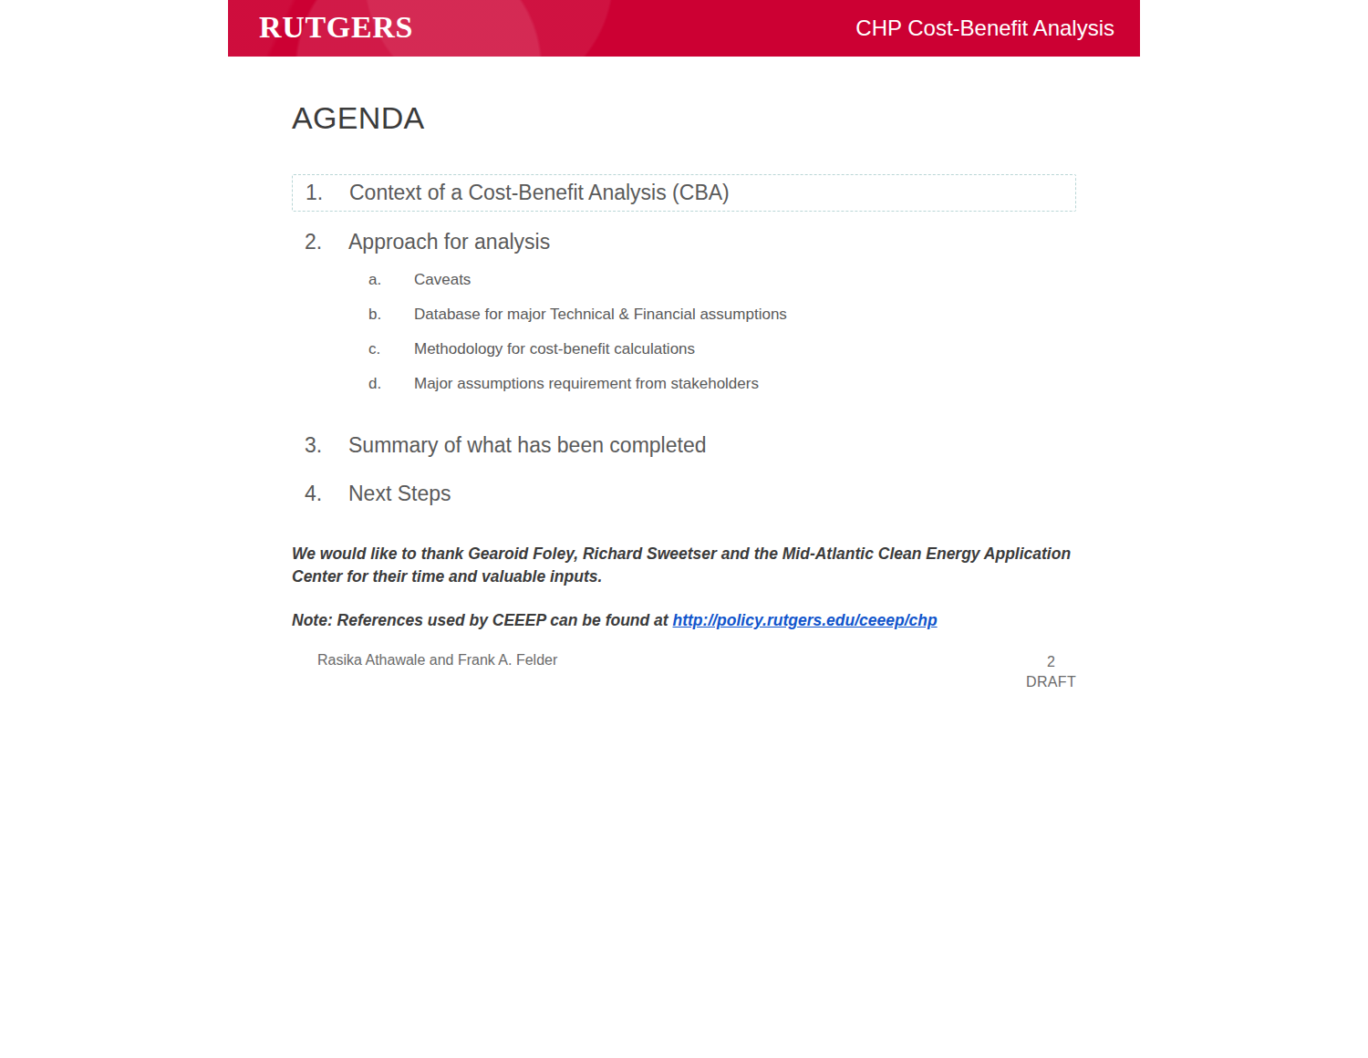RUTGERS
CHP Cost-Benefit Analysis
AGENDA
1. Context of a Cost-Benefit Analysis (CBA)
2. Approach for analysis
a. Caveats
b. Database for major Technical & Financial assumptions
c. Methodology for cost-benefit calculations
d. Major assumptions requirement from stakeholders
3. Summary of what has been completed
4. Next Steps
We would like to thank Gearoid Foley, Richard Sweetser and the Mid-Atlantic Clean Energy Application Center for their time and valuable inputs.
Note: References used by CEEEP can be found at http://policy.rutgers.edu/ceeep/chp
Rasika Athawale and Frank A. Felder
2 DRAFT